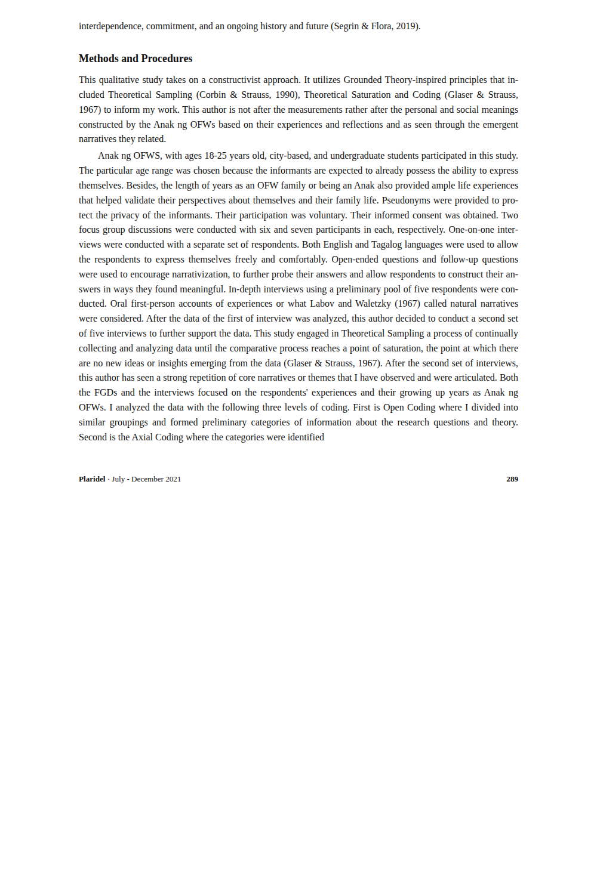interdependence, commitment, and an ongoing history and future (Segrin & Flora, 2019).
Methods and Procedures
This qualitative study takes on a constructivist approach. It utilizes Grounded Theory-inspired principles that included Theoretical Sampling (Corbin & Strauss, 1990), Theoretical Saturation and Coding (Glaser & Strauss, 1967) to inform my work. This author is not after the measurements rather after the personal and social meanings constructed by the Anak ng OFWs based on their experiences and reflections and as seen through the emergent narratives they related.
Anak ng OFWS, with ages 18-25 years old, city-based, and undergraduate students participated in this study. The particular age range was chosen because the informants are expected to already possess the ability to express themselves. Besides, the length of years as an OFW family or being an Anak also provided ample life experiences that helped validate their perspectives about themselves and their family life. Pseudonyms were provided to protect the privacy of the informants. Their participation was voluntary. Their informed consent was obtained. Two focus group discussions were conducted with six and seven participants in each, respectively. One-on-one interviews were conducted with a separate set of respondents. Both English and Tagalog languages were used to allow the respondents to express themselves freely and comfortably. Open-ended questions and follow-up questions were used to encourage narrativization, to further probe their answers and allow respondents to construct their answers in ways they found meaningful. In-depth interviews using a preliminary pool of five respondents were conducted. Oral first-person accounts of experiences or what Labov and Waletzky (1967) called natural narratives were considered. After the data of the first of interview was analyzed, this author decided to conduct a second set of five interviews to further support the data. This study engaged in Theoretical Sampling a process of continually collecting and analyzing data until the comparative process reaches a point of saturation, the point at which there are no new ideas or insights emerging from the data (Glaser & Strauss, 1967). After the second set of interviews, this author has seen a strong repetition of core narratives or themes that I have observed and were articulated. Both the FGDs and the interviews focused on the respondents' experiences and their growing up years as Anak ng OFWs. I analyzed the data with the following three levels of coding. First is Open Coding where I divided into similar groupings and formed preliminary categories of information about the research questions and theory. Second is the Axial Coding where the categories were identified
Plaridel · July - December 2021 289